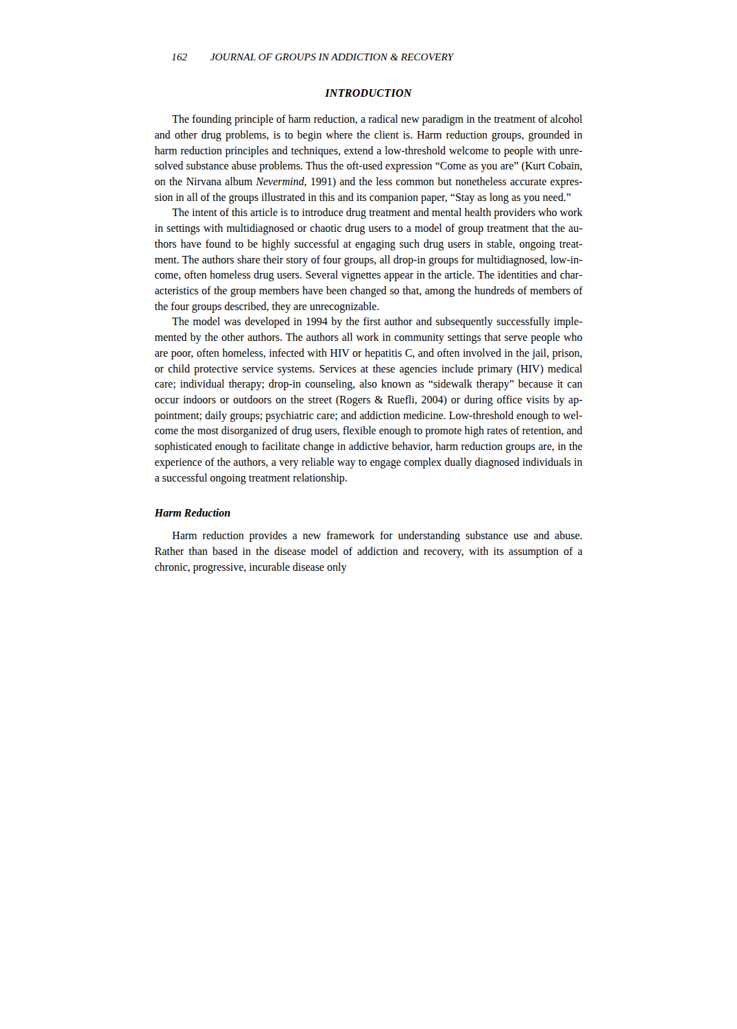162 JOURNAL OF GROUPS IN ADDICTION & RECOVERY
INTRODUCTION
The founding principle of harm reduction, a radical new paradigm in the treatment of alcohol and other drug problems, is to begin where the client is. Harm reduction groups, grounded in harm reduction principles and techniques, extend a low-threshold welcome to people with unresolved substance abuse problems. Thus the oft-used expression “Come as you are” (Kurt Cobain, on the Nirvana album Nevermind, 1991) and the less common but nonetheless accurate expression in all of the groups illustrated in this and its companion paper, “Stay as long as you need.”
The intent of this article is to introduce drug treatment and mental health providers who work in settings with multidiagnosed or chaotic drug users to a model of group treatment that the authors have found to be highly successful at engaging such drug users in stable, ongoing treatment. The authors share their story of four groups, all drop-in groups for multidiagnosed, low-income, often homeless drug users. Several vignettes appear in the article. The identities and characteristics of the group members have been changed so that, among the hundreds of members of the four groups described, they are unrecognizable.
The model was developed in 1994 by the first author and subsequently successfully implemented by the other authors. The authors all work in community settings that serve people who are poor, often homeless, infected with HIV or hepatitis C, and often involved in the jail, prison, or child protective service systems. Services at these agencies include primary (HIV) medical care; individual therapy; drop-in counseling, also known as “sidewalk therapy” because it can occur indoors or outdoors on the street (Rogers & Ruefli, 2004) or during office visits by appointment; daily groups; psychiatric care; and addiction medicine. Low-threshold enough to welcome the most disorganized of drug users, flexible enough to promote high rates of retention, and sophisticated enough to facilitate change in addictive behavior, harm reduction groups are, in the experience of the authors, a very reliable way to engage complex dually diagnosed individuals in a successful ongoing treatment relationship.
Harm Reduction
Harm reduction provides a new framework for understanding substance use and abuse. Rather than based in the disease model of addiction and recovery, with its assumption of a chronic, progressive, incurable disease only